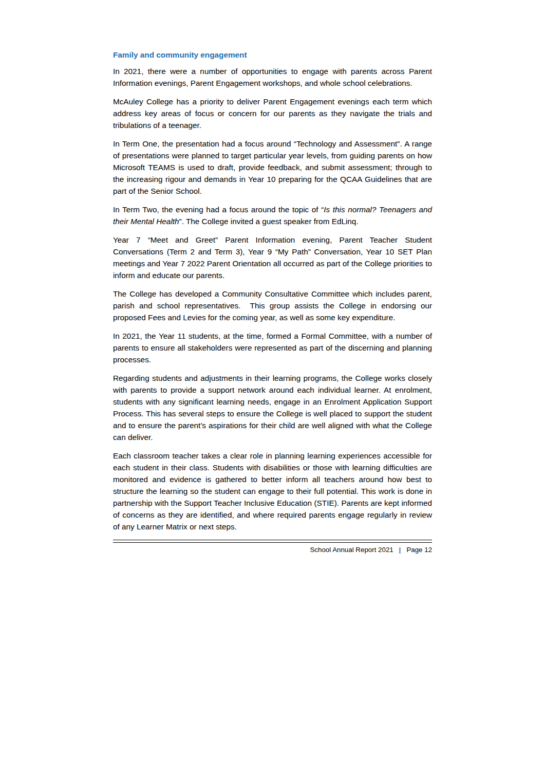Family and community engagement
In 2021, there were a number of opportunities to engage with parents across Parent Information evenings, Parent Engagement workshops, and whole school celebrations.
McAuley College has a priority to deliver Parent Engagement evenings each term which address key areas of focus or concern for our parents as they navigate the trials and tribulations of a teenager.
In Term One, the presentation had a focus around “Technology and Assessment”. A range of presentations were planned to target particular year levels, from guiding parents on how Microsoft TEAMS is used to draft, provide feedback, and submit assessment; through to the increasing rigour and demands in Year 10 preparing for the QCAA Guidelines that are part of the Senior School.
In Term Two, the evening had a focus around the topic of “Is this normal? Teenagers and their Mental Health”. The College invited a guest speaker from EdLinq.
Year 7 “Meet and Greet” Parent Information evening, Parent Teacher Student Conversations (Term 2 and Term 3), Year 9 “My Path” Conversation, Year 10 SET Plan meetings and Year 7 2022 Parent Orientation all occurred as part of the College priorities to inform and educate our parents.
The College has developed a Community Consultative Committee which includes parent, parish and school representatives. This group assists the College in endorsing our proposed Fees and Levies for the coming year, as well as some key expenditure.
In 2021, the Year 11 students, at the time, formed a Formal Committee, with a number of parents to ensure all stakeholders were represented as part of the discerning and planning processes.
Regarding students and adjustments in their learning programs, the College works closely with parents to provide a support network around each individual learner. At enrolment, students with any significant learning needs, engage in an Enrolment Application Support Process. This has several steps to ensure the College is well placed to support the student and to ensure the parent’s aspirations for their child are well aligned with what the College can deliver.
Each classroom teacher takes a clear role in planning learning experiences accessible for each student in their class. Students with disabilities or those with learning difficulties are monitored and evidence is gathered to better inform all teachers around how best to structure the learning so the student can engage to their full potential. This work is done in partnership with the Support Teacher Inclusive Education (STIE). Parents are kept informed of concerns as they are identified, and where required parents engage regularly in review of any Learner Matrix or next steps.
School Annual Report 2021 | Page 12